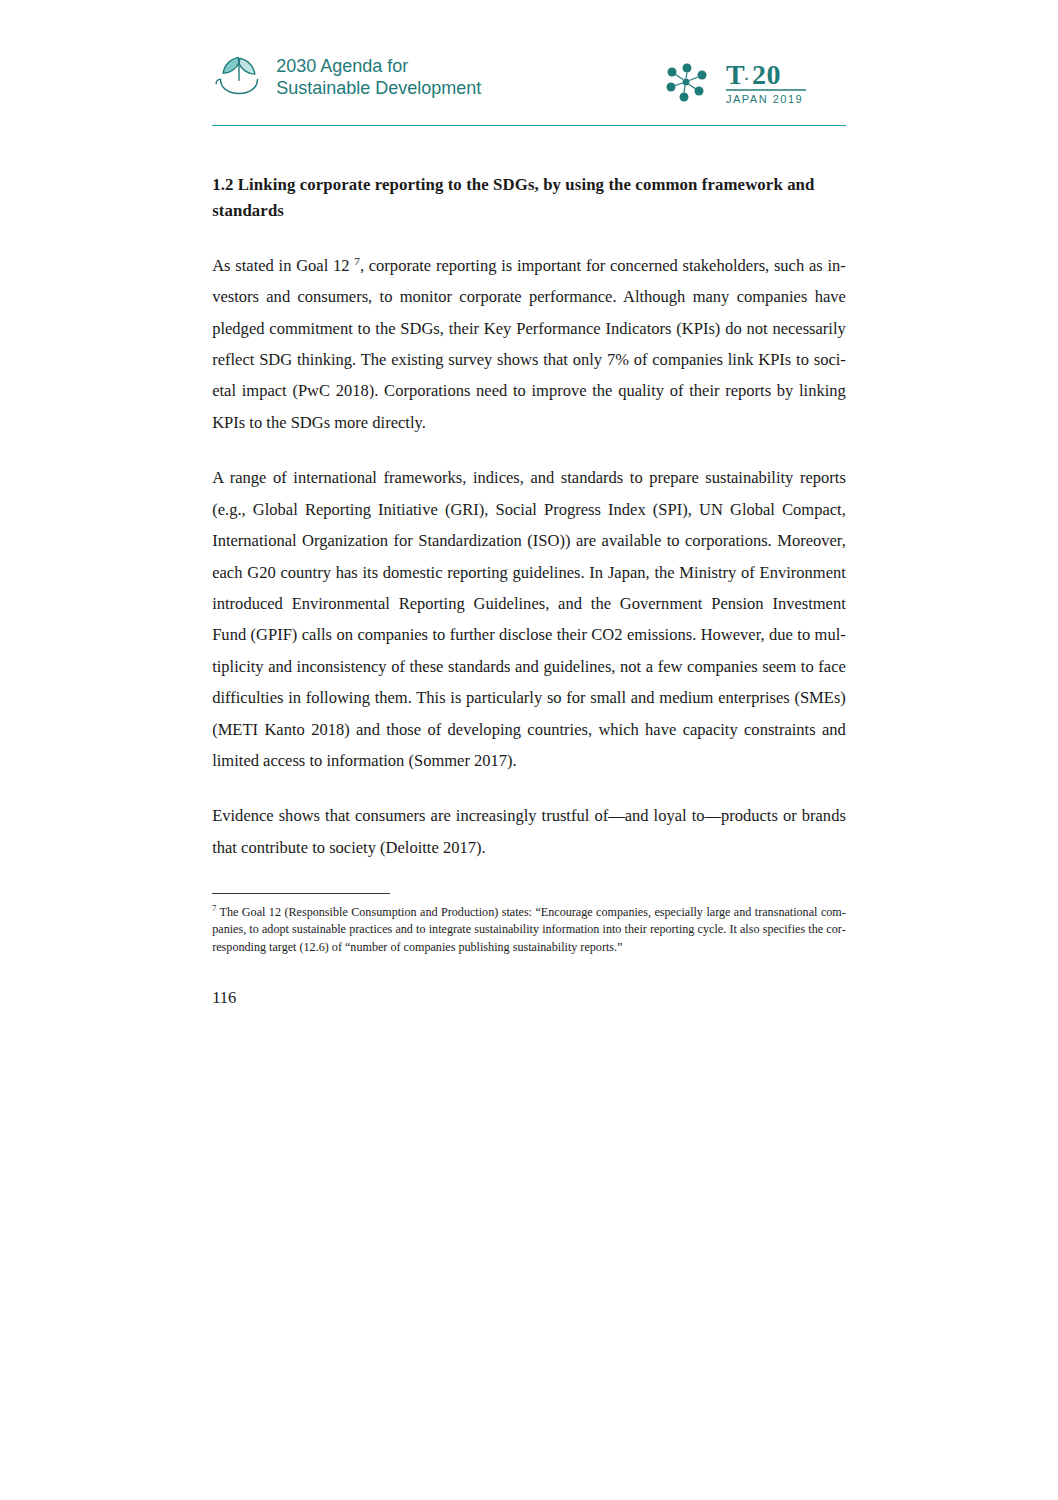2030 Agenda for Sustainable Development
T · 20 JAPAN 2019
1.2 Linking corporate reporting to the SDGs, by using the common framework and standards
As stated in Goal 12 7, corporate reporting is important for concerned stakeholders, such as investors and consumers, to monitor corporate performance. Although many companies have pledged commitment to the SDGs, their Key Performance Indicators (KPIs) do not necessarily reflect SDG thinking. The existing survey shows that only 7% of companies link KPIs to societal impact (PwC 2018). Corporations need to improve the quality of their reports by linking KPIs to the SDGs more directly.
A range of international frameworks, indices, and standards to prepare sustainability reports (e.g., Global Reporting Initiative (GRI), Social Progress Index (SPI), UN Global Compact, International Organization for Standardization (ISO)) are available to corporations. Moreover, each G20 country has its domestic reporting guidelines. In Japan, the Ministry of Environment introduced Environmental Reporting Guidelines, and the Government Pension Investment Fund (GPIF) calls on companies to further disclose their CO2 emissions. However, due to multiplicity and inconsistency of these standards and guidelines, not a few companies seem to face difficulties in following them. This is particularly so for small and medium enterprises (SMEs) (METI Kanto 2018) and those of developing countries, which have capacity constraints and limited access to information (Sommer 2017).
Evidence shows that consumers are increasingly trustful of—and loyal to—products or brands that contribute to society (Deloitte 2017).
7 The Goal 12 (Responsible Consumption and Production) states: “Encourage companies, especially large and transnational companies, to adopt sustainable practices and to integrate sustainability information into their reporting cycle. It also specifies the corresponding target (12.6) of “number of companies publishing sustainability reports.”
116